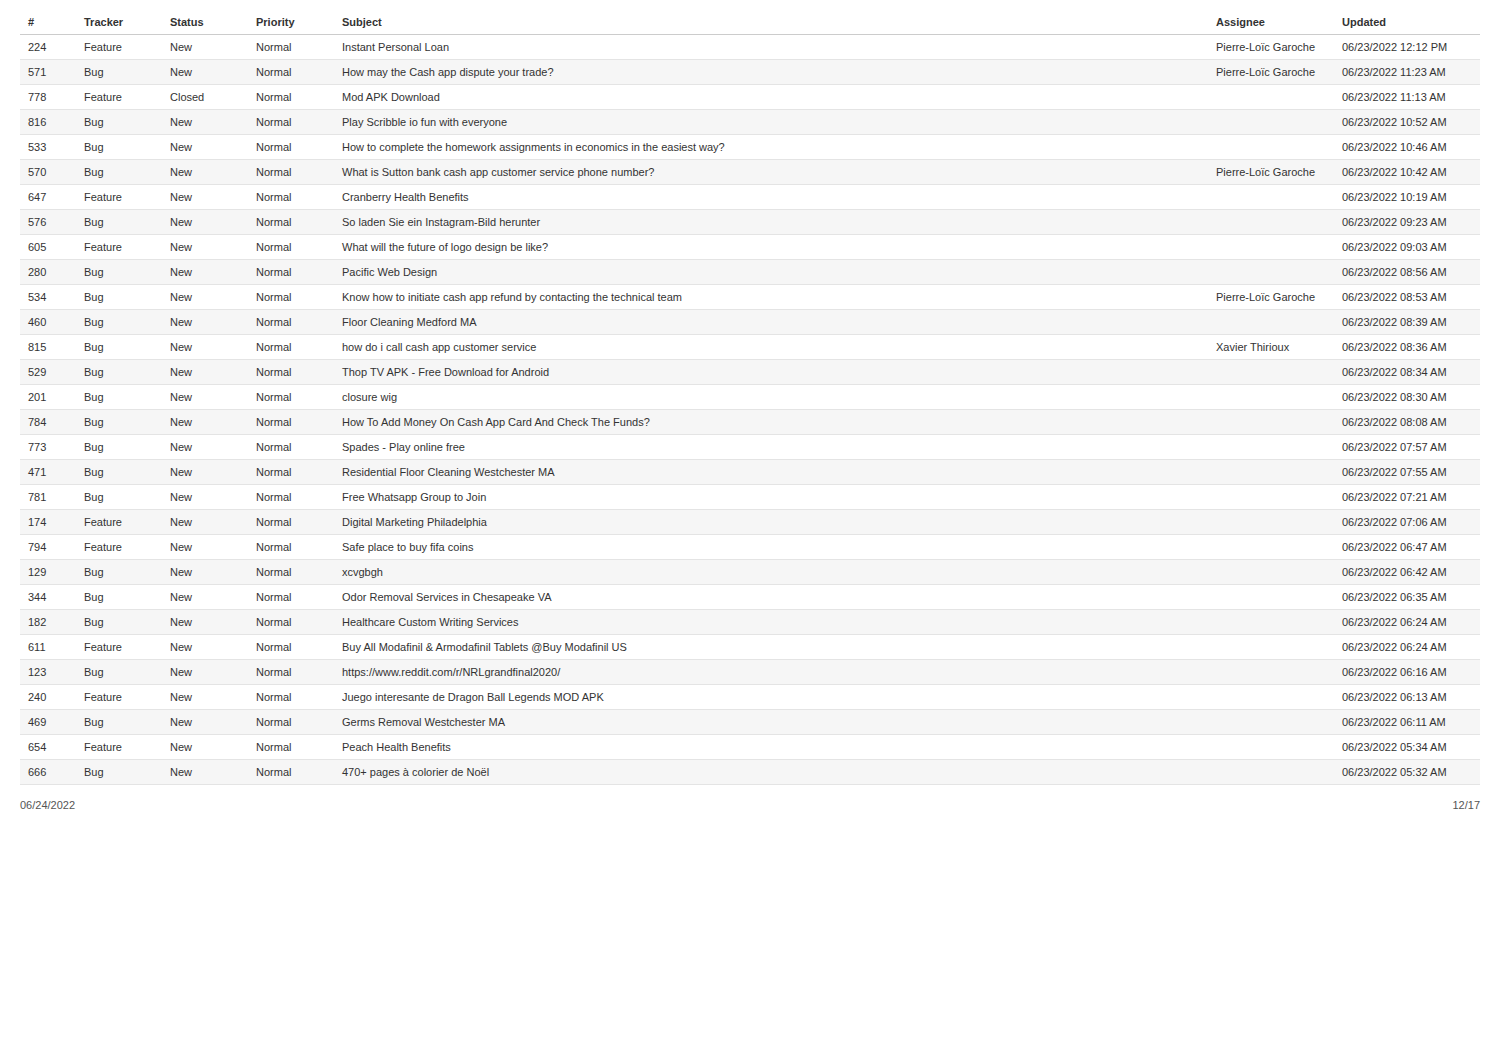| # | Tracker | Status | Priority | Subject | Assignee | Updated |
| --- | --- | --- | --- | --- | --- | --- |
| 224 | Feature | New | Normal | Instant Personal Loan | Pierre-Loïc Garoche | 06/23/2022 12:12 PM |
| 571 | Bug | New | Normal | How may the Cash app dispute your trade? | Pierre-Loïc Garoche | 06/23/2022 11:23 AM |
| 778 | Feature | Closed | Normal | Mod APK Download | | 06/23/2022 11:13 AM |
| 816 | Bug | New | Normal | Play Scribble io fun with everyone | | 06/23/2022 10:52 AM |
| 533 | Bug | New | Normal | How to complete the homework assignments in economics in the easiest way? | | 06/23/2022 10:46 AM |
| 570 | Bug | New | Normal | What is Sutton bank cash app customer service phone number? | Pierre-Loïc Garoche | 06/23/2022 10:42 AM |
| 647 | Feature | New | Normal | Cranberry Health Benefits | | 06/23/2022 10:19 AM |
| 576 | Bug | New | Normal | So laden Sie ein Instagram-Bild herunter | | 06/23/2022 09:23 AM |
| 605 | Feature | New | Normal | What will the future of logo design be like? | | 06/23/2022 09:03 AM |
| 280 | Bug | New | Normal | Pacific Web Design | | 06/23/2022 08:56 AM |
| 534 | Bug | New | Normal | Know how to initiate cash app refund by contacting the technical team | Pierre-Loïc Garoche | 06/23/2022 08:53 AM |
| 460 | Bug | New | Normal | Floor Cleaning Medford MA | | 06/23/2022 08:39 AM |
| 815 | Bug | New | Normal | how do i call cash app customer service | Xavier Thirioux | 06/23/2022 08:36 AM |
| 529 | Bug | New | Normal | Thop TV APK - Free Download for Android | | 06/23/2022 08:34 AM |
| 201 | Bug | New | Normal | closure wig | | 06/23/2022 08:30 AM |
| 784 | Bug | New | Normal | How To Add Money On Cash App Card And Check The Funds? | | 06/23/2022 08:08 AM |
| 773 | Bug | New | Normal | Spades - Play online free | | 06/23/2022 07:57 AM |
| 471 | Bug | New | Normal | Residential Floor Cleaning Westchester MA | | 06/23/2022 07:55 AM |
| 781 | Bug | New | Normal | Free Whatsapp Group to Join | | 06/23/2022 07:21 AM |
| 174 | Feature | New | Normal | Digital Marketing Philadelphia | | 06/23/2022 07:06 AM |
| 794 | Feature | New | Normal | Safe place to buy fifa coins | | 06/23/2022 06:47 AM |
| 129 | Bug | New | Normal | xcvgbgh | | 06/23/2022 06:42 AM |
| 344 | Bug | New | Normal | Odor Removal Services in Chesapeake VA | | 06/23/2022 06:35 AM |
| 182 | Bug | New | Normal | Healthcare Custom Writing Services | | 06/23/2022 06:24 AM |
| 611 | Feature | New | Normal | Buy All Modafinil & Armodafinil Tablets @Buy Modafinil US | | 06/23/2022 06:24 AM |
| 123 | Bug | New | Normal | https://www.reddit.com/r/NRLgrandfinal2020/ | | 06/23/2022 06:16 AM |
| 240 | Feature | New | Normal | Juego interesante de Dragon Ball Legends MOD APK | | 06/23/2022 06:13 AM |
| 469 | Bug | New | Normal | Germs Removal Westchester MA | | 06/23/2022 06:11 AM |
| 654 | Feature | New | Normal | Peach Health Benefits | | 06/23/2022 05:34 AM |
| 666 | Bug | New | Normal | 470+ pages à colorier de Noël | | 06/23/2022 05:32 AM |
06/24/2022 12/17